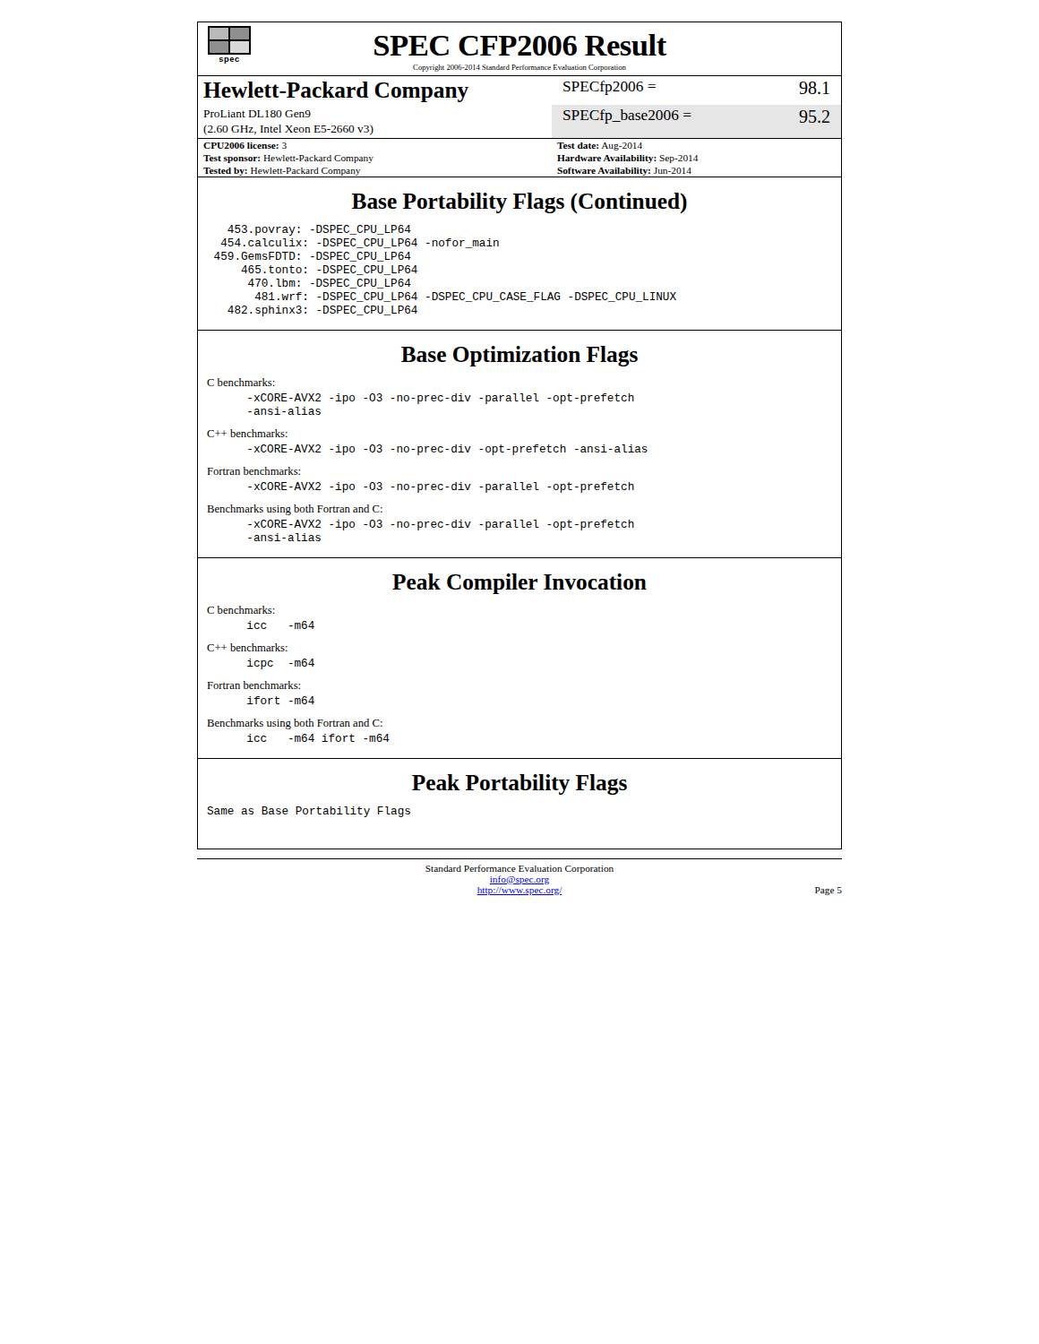spec
SPEC CFP2006 Result
Copyright 2006-2014 Standard Performance Evaluation Corporation
| Hewlett-Packard Company | / SPECfp2006 = / 98.1 / |
| ProLiant DL180 Gen9 (2.60 GHz, Intel Xeon E5-2660 v3) | / SPECfp_base2006 = / 95.2 / |
| CPU2006 license: 3 | Test date: Aug-2014 |
| Test sponsor: Hewlett-Packard Company | Hardware Availability: Sep-2014 |
| Tested by: Hewlett-Packard Company | Software Availability: Jun-2014 |
Base Portability Flags (Continued)
   453.povray: -DSPEC_CPU_LP64
  454.calculix: -DSPEC_CPU_LP64 -nofor_main
 459.GemsFDTD: -DSPEC_CPU_LP64
     465.tonto: -DSPEC_CPU_LP64
      470.lbm: -DSPEC_CPU_LP64
       481.wrf: -DSPEC_CPU_LP64 -DSPEC_CPU_CASE_FLAG -DSPEC_CPU_LINUX
   482.sphinx3: -DSPEC_CPU_LP64
Base Optimization Flags
C benchmarks:
-xCORE-AVX2 -ipo -O3 -no-prec-div -parallel -opt-prefetch
-ansi-alias
C++ benchmarks:
-xCORE-AVX2 -ipo -O3 -no-prec-div -opt-prefetch -ansi-alias
Fortran benchmarks:
-xCORE-AVX2 -ipo -O3 -no-prec-div -parallel -opt-prefetch
Benchmarks using both Fortran and C:
-xCORE-AVX2 -ipo -O3 -no-prec-div -parallel -opt-prefetch
-ansi-alias
Peak Compiler Invocation
C benchmarks:
icc   -m64
C++ benchmarks:
icpc  -m64
Fortran benchmarks:
ifort -m64
Benchmarks using both Fortran and C:
icc   -m64 ifort -m64
Peak Portability Flags
Same as Base Portability Flags
Standard Performance Evaluation Corporation
info@spec.org
http://www.spec.org/ Page 5